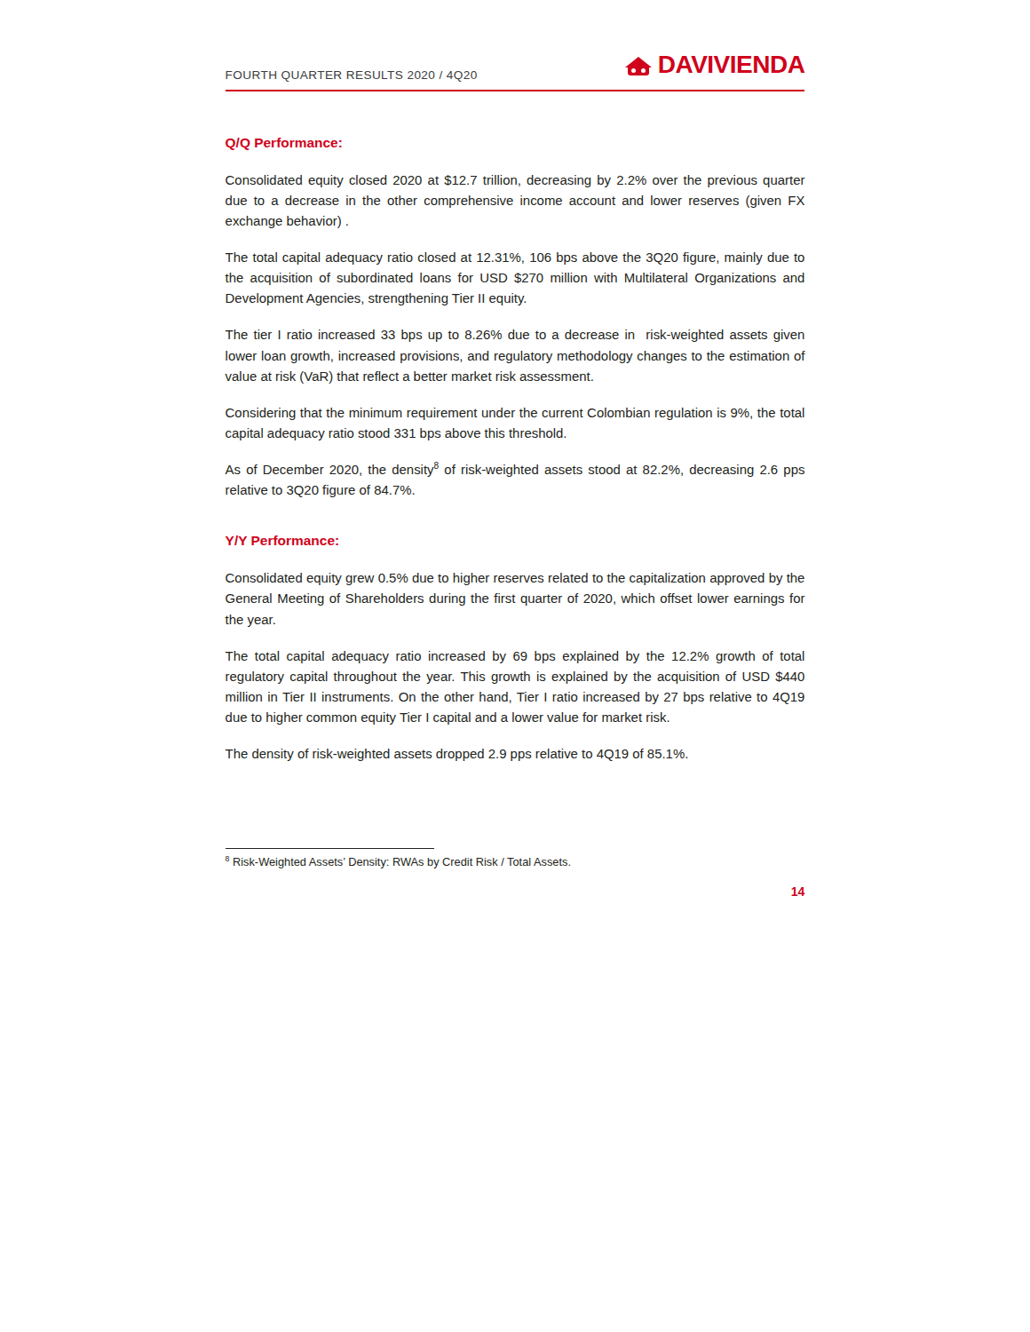FOURTH QUARTER RESULTS 2020 / 4Q20
DAVIVIENDA
Q/Q Performance:
Consolidated equity closed 2020 at $12.7 trillion, decreasing by 2.2% over the previous quarter due to a decrease in the other comprehensive income account and lower reserves (given FX exchange behavior) .
The total capital adequacy ratio closed at 12.31%, 106 bps above the 3Q20 figure, mainly due to the acquisition of subordinated loans for USD $270 million with Multilateral Organizations and Development Agencies, strengthening Tier II equity.
The tier I ratio increased 33 bps up to 8.26% due to a decrease in risk-weighted assets given lower loan growth, increased provisions, and regulatory methodology changes to the estimation of value at risk (VaR) that reflect a better market risk assessment.
Considering that the minimum requirement under the current Colombian regulation is 9%, the total capital adequacy ratio stood 331 bps above this threshold.
As of December 2020, the density8 of risk-weighted assets stood at 82.2%, decreasing 2.6 pps relative to 3Q20 figure of 84.7%.
Y/Y Performance:
Consolidated equity grew 0.5% due to higher reserves related to the capitalization approved by the General Meeting of Shareholders during the first quarter of 2020, which offset lower earnings for the year.
The total capital adequacy ratio increased by 69 bps explained by the 12.2% growth of total regulatory capital throughout the year. This growth is explained by the acquisition of USD $440 million in Tier II instruments. On the other hand, Tier I ratio increased by 27 bps relative to 4Q19 due to higher common equity Tier I capital and a lower value for market risk.
The density of risk-weighted assets dropped 2.9 pps relative to 4Q19 of 85.1%.
8 Risk-Weighted Assets’ Density: RWAs by Credit Risk / Total Assets.
14